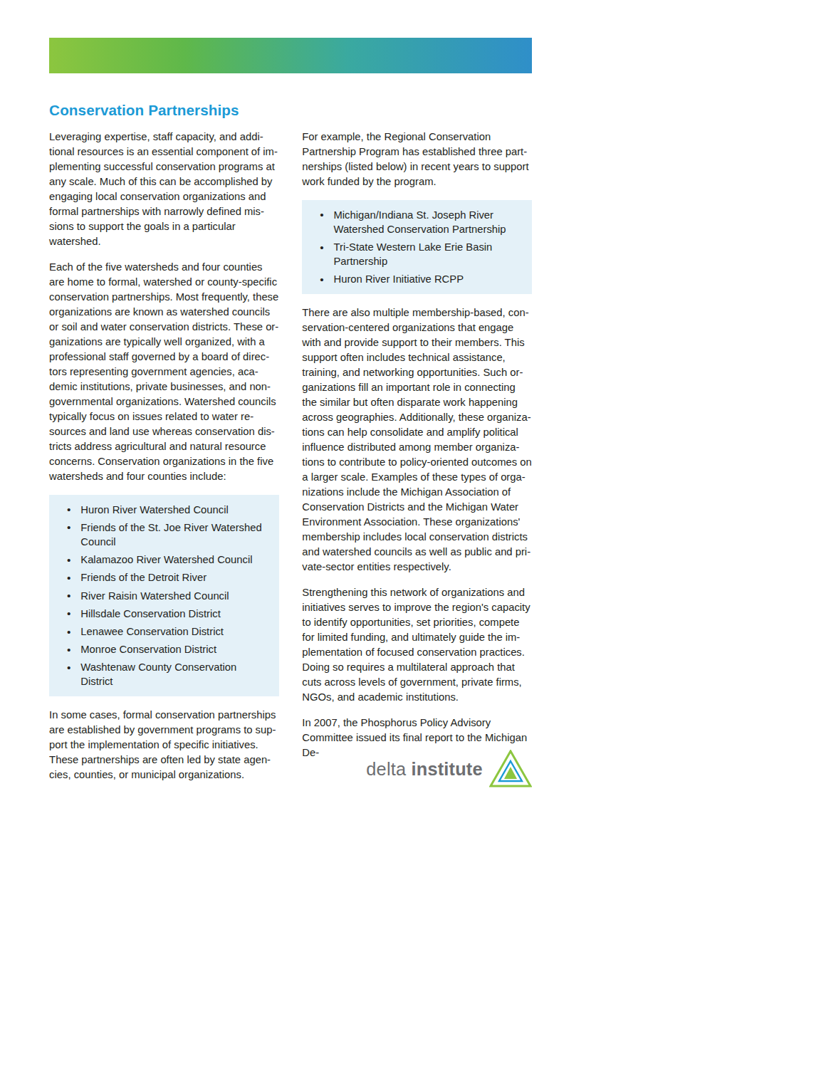Conservation Partnerships
Leveraging expertise, staff capacity, and additional resources is an essential component of implementing successful conservation programs at any scale. Much of this can be accomplished by engaging local conservation organizations and formal partnerships with narrowly defined missions to support the goals in a particular watershed.
Each of the five watersheds and four counties are home to formal, watershed or county-specific conservation partnerships. Most frequently, these organizations are known as watershed councils or soil and water conservation districts. These organizations are typically well organized, with a professional staff governed by a board of directors representing government agencies, academic institutions, private businesses, and non-governmental organizations. Watershed councils typically focus on issues related to water resources and land use whereas conservation districts address agricultural and natural resource concerns. Conservation organizations in the five watersheds and four counties include:
Huron River Watershed Council
Friends of the St. Joe River Watershed Council
Kalamazoo River Watershed Council
Friends of the Detroit River
River Raisin Watershed Council
Hillsdale Conservation District
Lenawee Conservation District
Monroe Conservation District
Washtenaw County Conservation District
In some cases, formal conservation partnerships are established by government programs to support the implementation of specific initiatives. These partnerships are often led by state agencies, counties, or municipal organizations.
For example, the Regional Conservation Partnership Program has established three partnerships (listed below) in recent years to support work funded by the program.
Michigan/Indiana St. Joseph River Watershed Conservation Partnership
Tri-State Western Lake Erie Basin Partnership
Huron River Initiative RCPP
There are also multiple membership-based, conservation-centered organizations that engage with and provide support to their members. This support often includes technical assistance, training, and networking opportunities. Such organizations fill an important role in connecting the similar but often disparate work happening across geographies. Additionally, these organizations can help consolidate and amplify political influence distributed among member organizations to contribute to policy-oriented outcomes on a larger scale. Examples of these types of organizations include the Michigan Association of Conservation Districts and the Michigan Water Environment Association. These organizations' membership includes local conservation districts and watershed councils as well as public and private-sector entities respectively.
Strengthening this network of organizations and initiatives serves to improve the region's capacity to identify opportunities, set priorities, compete for limited funding, and ultimately guide the implementation of focused conservation practices. Doing so requires a multilateral approach that cuts across levels of government, private firms, NGOs, and academic institutions.
In 2007, the Phosphorus Policy Advisory Committee issued its final report to the Michigan De-
delta institute